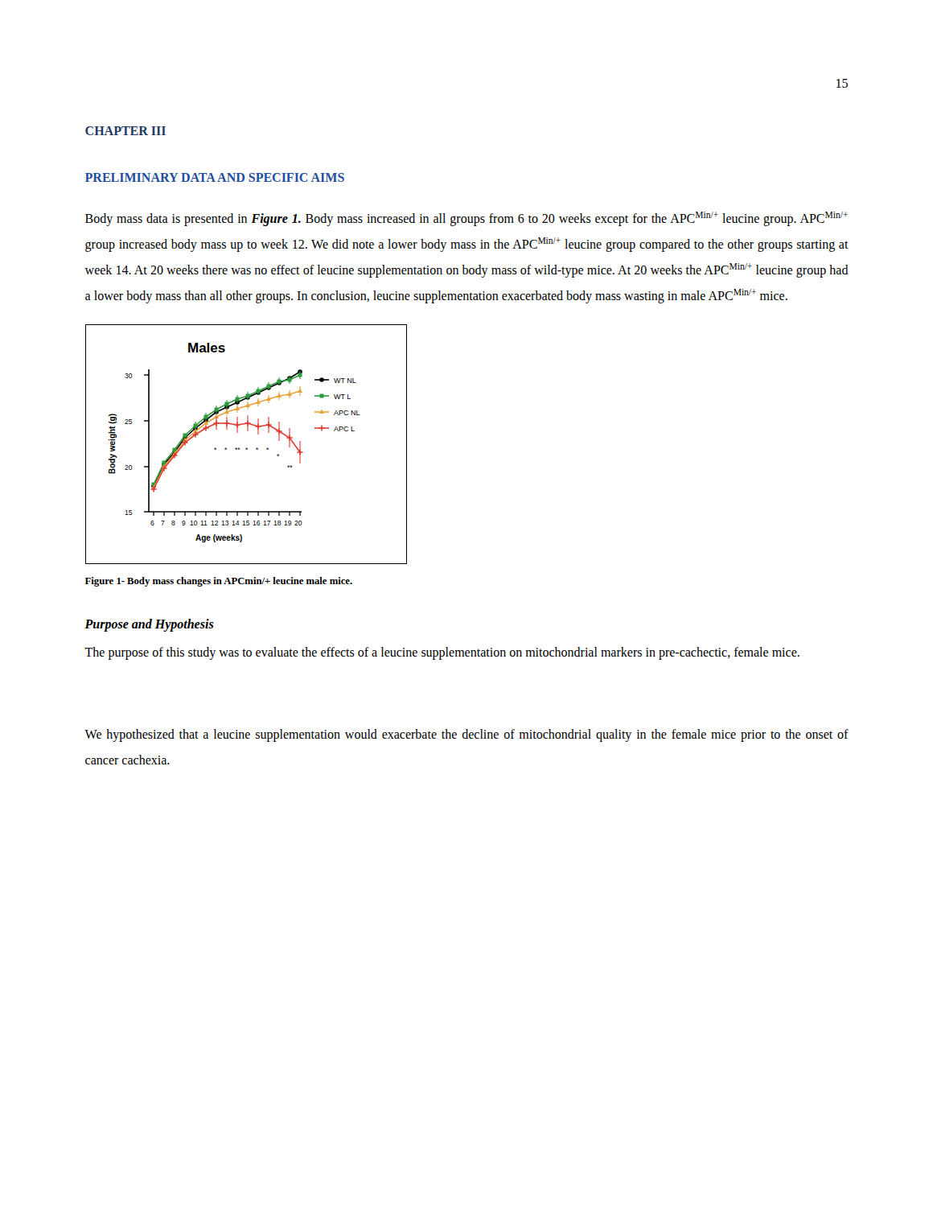15
CHAPTER III
PRELIMINARY DATA AND SPECIFIC AIMS
Body mass data is presented in Figure 1. Body mass increased in all groups from 6 to 20 weeks except for the APCMin/+ leucine group. APCMin/+ group increased body mass up to week 12. We did note a lower body mass in the APCMin/+ leucine group compared to the other groups starting at week 14. At 20 weeks there was no effect of leucine supplementation on body mass of wild-type mice. At 20 weeks the APCMin/+ leucine group had a lower body mass than all other groups. In conclusion, leucine supplementation exacerbated body mass wasting in male APCMin/+ mice.
Males 30 25 20 15 Body weight (g) 6 7 8 9 10 11 12 13 14 15 16 17 18 19 20 Age (weeks) * * ** * * * * ** WT NL WT L APC NL APC L
Figure 1- Body mass changes in APCmin/+ leucine male mice.
Purpose and Hypothesis
The purpose of this study was to evaluate the effects of a leucine supplementation on mitochondrial markers in pre-cachectic, female mice.
We hypothesized that a leucine supplementation would exacerbate the decline of mitochondrial quality in the female mice prior to the onset of cancer cachexia.